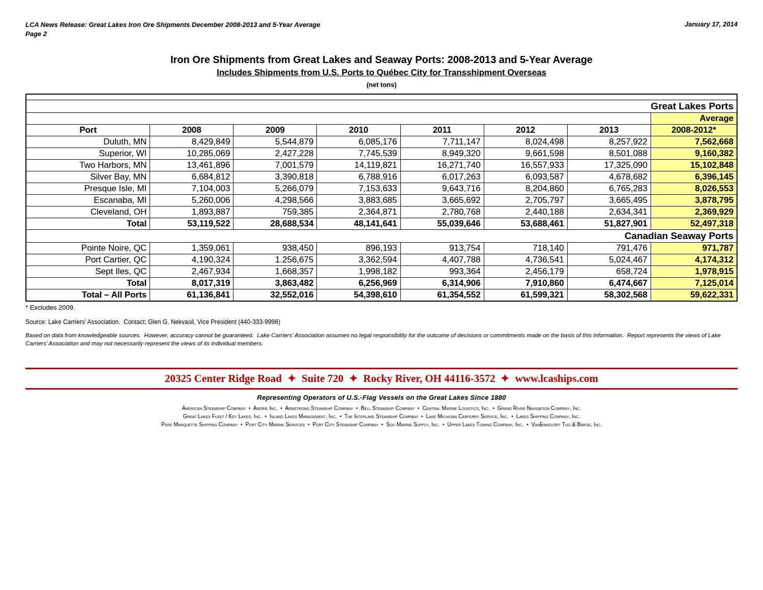LCA News Release: Great Lakes Iron Ore Shipments December 2008-2013 and 5-Year Average
Page 2
January 17, 2014
Iron Ore Shipments from Great Lakes and Seaway Ports: 2008-2013 and 5-Year Average
Includes Shipments from U.S. Ports to Québec City for Transshipment Overseas
(net tons)
| Great Lakes Ports |
| | Average |
| Port | 2008 | 2009 | 2010 | 2011 | 2012 | 2013 | 2008-2012* |
| Duluth, MN | 8,429,849 | 5,544,879 | 6,085,176 | 7,711,147 | 8,024,498 | 8,257,922 | 7,562,668 |
| Superior, WI | 10,285,069 | 2,427,228 | 7,745,539 | 8,949,320 | 9,661,598 | 8,501,088 | 9,160,382 |
| Two Harbors, MN | 13,461,896 | 7,001,579 | 14,119,821 | 16,271,740 | 16,557,933 | 17,325,090 | 15,102,848 |
| Silver Bay, MN | 6,684,812 | 3,390,818 | 6,788,916 | 6,017,263 | 6,093,587 | 4,678,682 | 6,396,145 |
| Presque Isle, MI | 7,104,003 | 5,266,079 | 7,153,633 | 9,643,716 | 8,204,860 | 6,765,283 | 8,026,553 |
| Escanaba, MI | 5,260,006 | 4,298,566 | 3,883,685 | 3,665,692 | 2,705,797 | 3,665,495 | 3,878,795 |
| Cleveland, OH | 1,893,887 | 759,385 | 2,364,871 | 2,780,768 | 2,440,188 | 2,634,341 | 2,369,929 |
| Total | 53,119,522 | 28,688,534 | 48,141,641 | 55,039,646 | 53,688,461 | 51,827,901 | 52,497,318 |
| Canadian Seaway Ports |
| Pointe Noire, QC | 1,359,061 | 938,450 | 896,193 | 913,754 | 718,140 | 791,476 | 971,787 |
| Port Cartier, QC | 4,190,324 | 1.256,675 | 3,362,594 | 4,407,788 | 4,736,541 | 5,024,467 | 4,174,312 |
| Sept Iles, QC | 2,467,934 | 1,668,357 | 1,998,182 | 993,364 | 2,456,179 | 658,724 | 1,978,915 |
| Total | 8,017,319 | 3,863,482 | 6,256,969 | 6,314,906 | 7,910,860 | 6,474,667 | 7,125,014 |
| Total – All Ports | 61,136,841 | 32,552,016 | 54,398,610 | 61,354,552 | 61,599,321 | 58,302,568 | 59,622,331 |
* Excludes 2009.
Source: Lake Carriers’ Association. Contact: Glen G. Nekvasil, Vice President (440-333-9996)
Based on data from knowledgeable sources. However, accuracy cannot be guaranteed. Lake Carriers’ Association assumes no legal responsibility for the outcome of decisions or commitments made on the basis of this information. Report represents the views of Lake Carriers’ Association and may not necessarily represent the views of its individual members.
20325 Center Ridge Road ✦ Suite 720 ✦ Rocky River, OH 44116-3572 ✦ www.lcaships.com
Representing Operators of U.S.-Flag Vessels on the Great Lakes Since 1880
American Steamship Company • Andrie Inc. • Armstrong Steamship Company • Bell Steamship Company • Central Marine Logistics, Inc. • Grand River Navigation Company, Inc.
Great Lakes Fleet / Key Lakes, Inc. • Inland Lakes Management, Inc. • The Interlake Steamship Company • Lake Michigan Carferry Service, Inc. • Lakes Shipping Company, Inc.
Pere Marquette Shipping Company • Port City Marine Services • Port City Steamship Company • Soo Marine Supply, Inc. • Upper Lakes Towing Company, Inc. • VanEnkevort Tug & Barge, Inc.